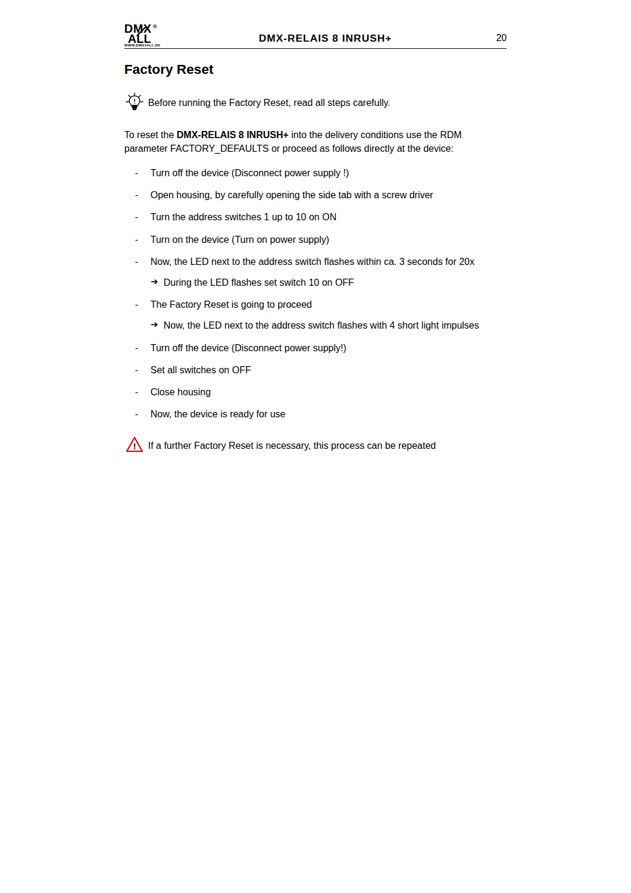DMX® ⁄ ALL WWW.DMX4ALL.DE
DMX-RELAIS 8 INRUSH+
20
Factory Reset
!
Before running the Factory Reset, read all steps carefully.
To reset the DMX-RELAIS 8 INRUSH+ into the delivery conditions use the RDM parameter FACTORY_DEFAULTS or proceed as follows directly at the device:
Turn off the device (Disconnect power supply !)
Open housing, by carefully opening the side tab with a screw driver
Turn the address switches 1 up to 10 on ON
Turn on the device (Turn on power supply)
Now, the LED next to the address switch flashes within ca. 3 seconds for 20x
During the LED flashes set switch 10 on OFF
The Factory Reset is going to proceed
Now, the LED next to the address switch flashes with 4 short light impulses
Turn off the device (Disconnect power supply!)
Set all switches on OFF
Close housing
Now, the device is ready for use
!
If a further Factory Reset is necessary, this process can be repeated